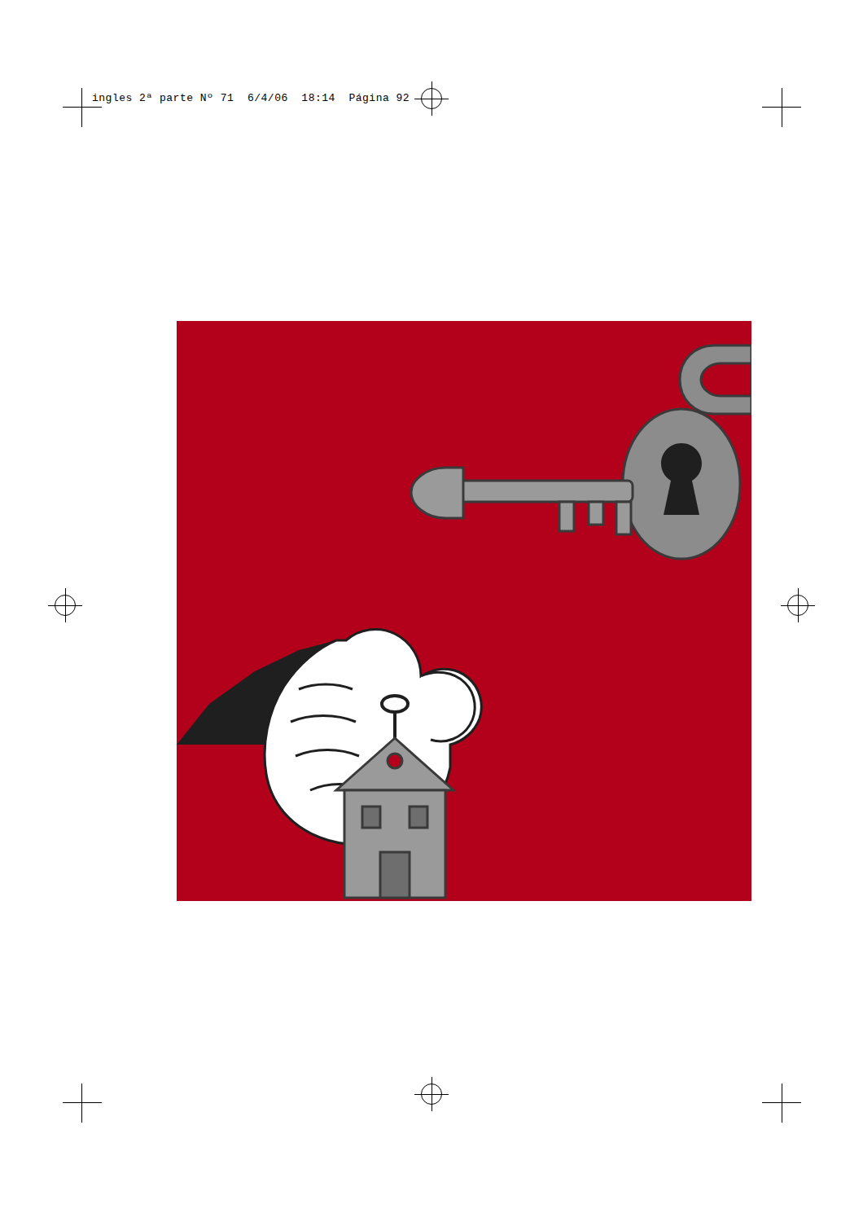ingles 2ª parte Nº 71 6/4/06 18:14 Página 92